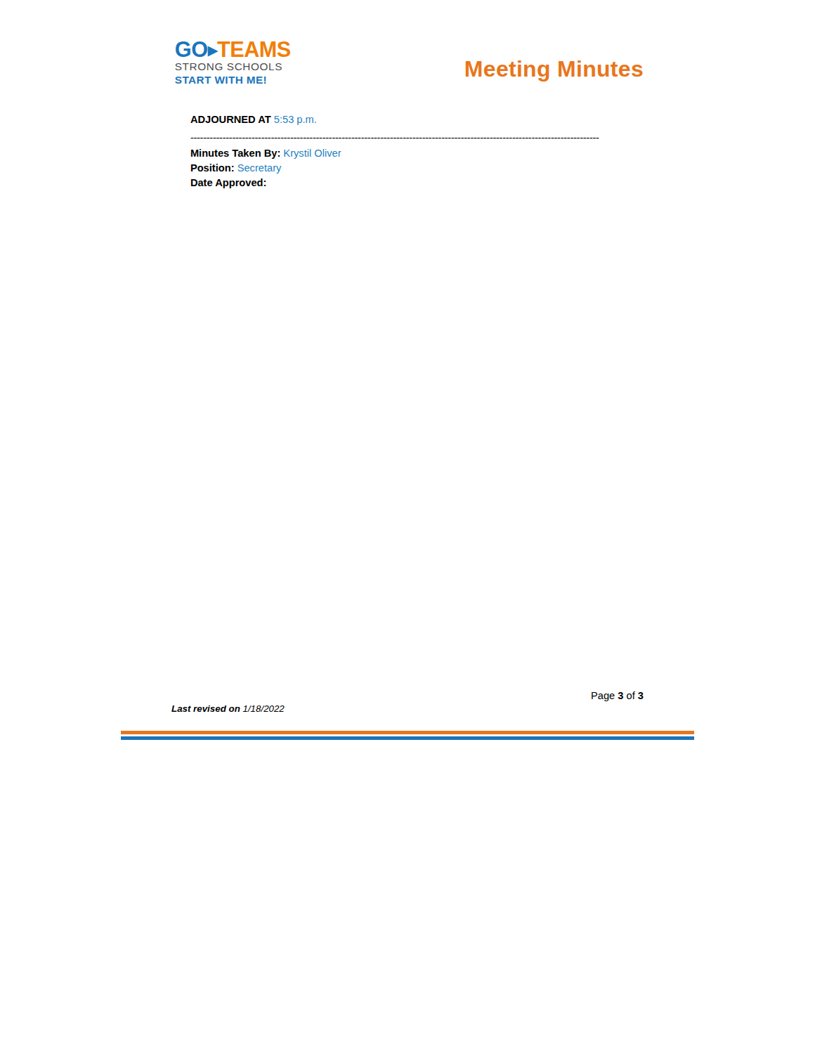GO▸TEAMS
STRONG SCHOOLS
START WITH ME!
Meeting Minutes
ADJOURNED AT 5:53 p.m.
-------------------------------------------------------------------------------------------------------------------------------
Minutes Taken By: Krystil Oliver
Position: Secretary
Date Approved:
Page 3 of 3
Last revised on 1/18/2022